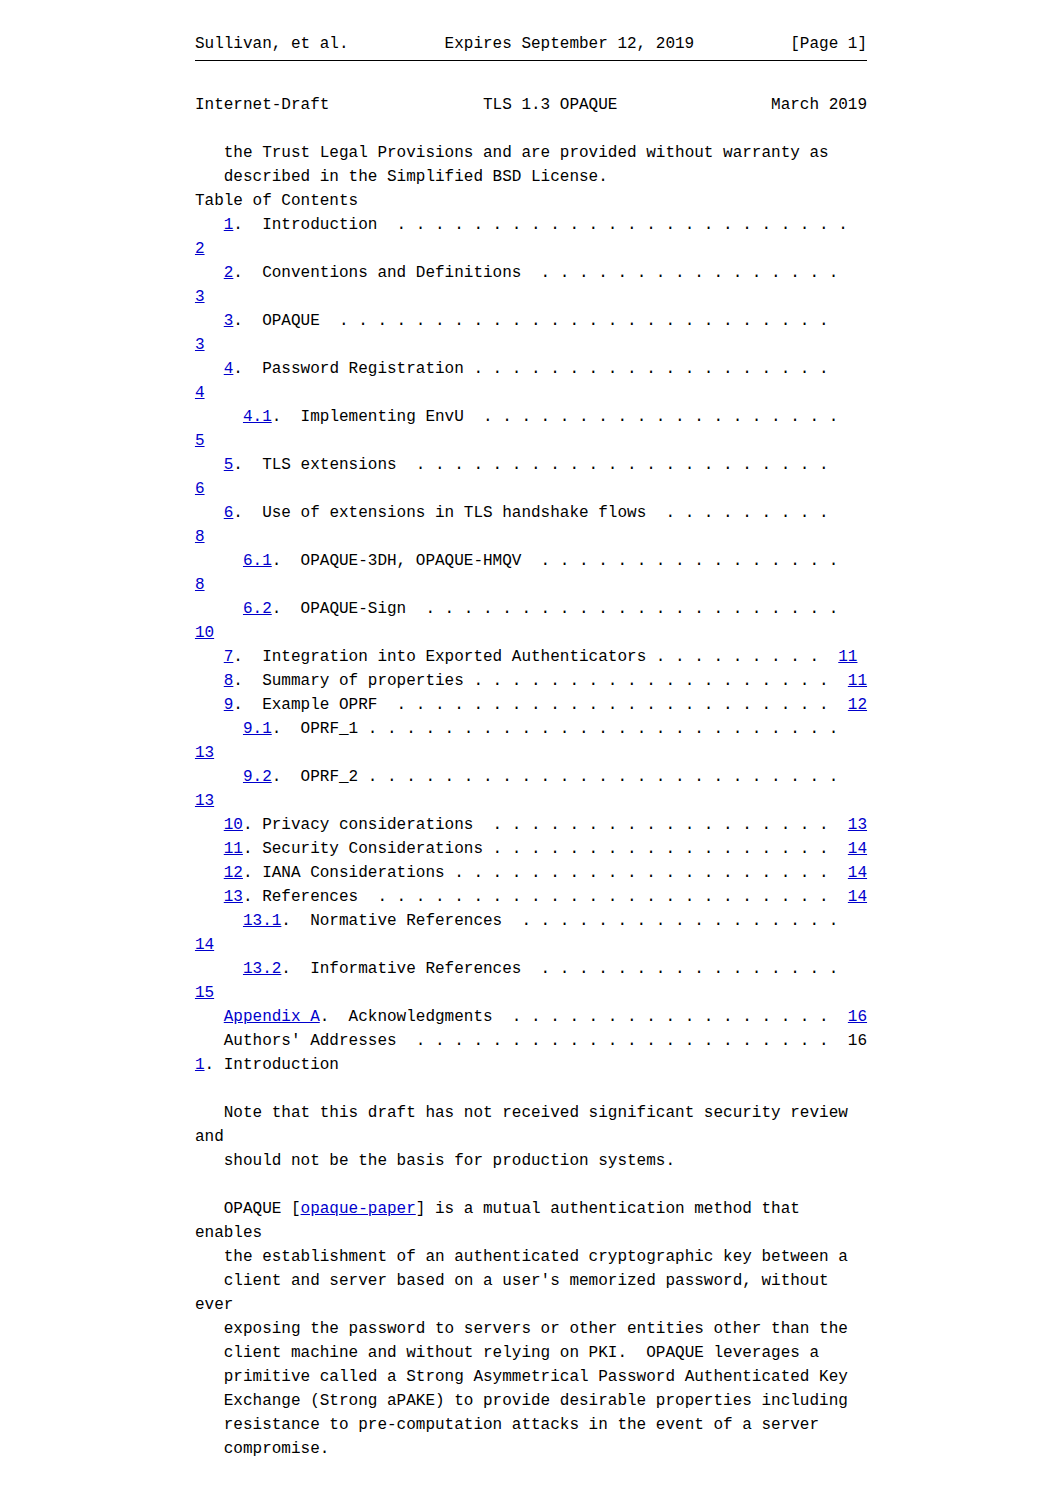Sullivan, et al. Expires September 12, 2019 [Page 1]
Internet-Draft TLS 1.3 OPAQUE March 2019
   the Trust Legal Provisions and are provided without warranty as
   described in the Simplified BSD License.
Table of Contents
   1.  Introduction  . . . . . . . . . . . . . . . . . . . . . . . .   2
   2.  Conventions and Definitions  . . . . . . . . . . . . . . . .   3
   3.  OPAQUE  . . . . . . . . . . . . . . . . . . . . . . . . . .   3
   4.  Password Registration . . . . . . . . . . . . . . . . . . .   4
     4.1.  Implementing EnvU  . . . . . . . . . . . . . . . . . . .   5
   5.  TLS extensions  . . . . . . . . . . . . . . . . . . . . . .   6
   6.  Use of extensions in TLS handshake flows  . . . . . . . . .   8
     6.1.  OPAQUE-3DH, OPAQUE-HMQV  . . . . . . . . . . . . . . . .   8
     6.2.  OPAQUE-Sign  . . . . . . . . . . . . . . . . . . . . . .  10
   7.  Integration into Exported Authenticators . . . . . . . . .  11
   8.  Summary of properties . . . . . . . . . . . . . . . . . . .  11
   9.  Example OPRF  . . . . . . . . . . . . . . . . . . . . . . .  12
     9.1.  OPRF_1 . . . . . . . . . . . . . . . . . . . . . . . . .  13
     9.2.  OPRF_2 . . . . . . . . . . . . . . . . . . . . . . . . .  13
   10. Privacy considerations  . . . . . . . . . . . . . . . . . .  13
   11. Security Considerations . . . . . . . . . . . . . . . . . .  14
   12. IANA Considerations . . . . . . . . . . . . . . . . . . . .  14
   13. References  . . . . . . . . . . . . . . . . . . . . . . . .  14
     13.1.  Normative References  . . . . . . . . . . . . . . . . .  14
     13.2.  Informative References  . . . . . . . . . . . . . . . .  15
   Appendix A.  Acknowledgments  . . . . . . . . . . . . . . . . .  16
   Authors' Addresses  . . . . . . . . . . . . . . . . . . . . . .  16
1. Introduction
   Note that this draft has not received significant security review and
   should not be the basis for production systems.

   OPAQUE [opaque-paper] is a mutual authentication method that enables
   the establishment of an authenticated cryptographic key between a
   client and server based on a user's memorized password, without ever
   exposing the password to servers or other entities other than the
   client machine and without relying on PKI.  OPAQUE leverages a
   primitive called a Strong Asymmetrical Password Authenticated Key
   Exchange (Strong aPAKE) to provide desirable properties including
   resistance to pre-computation attacks in the event of a server
   compromise.